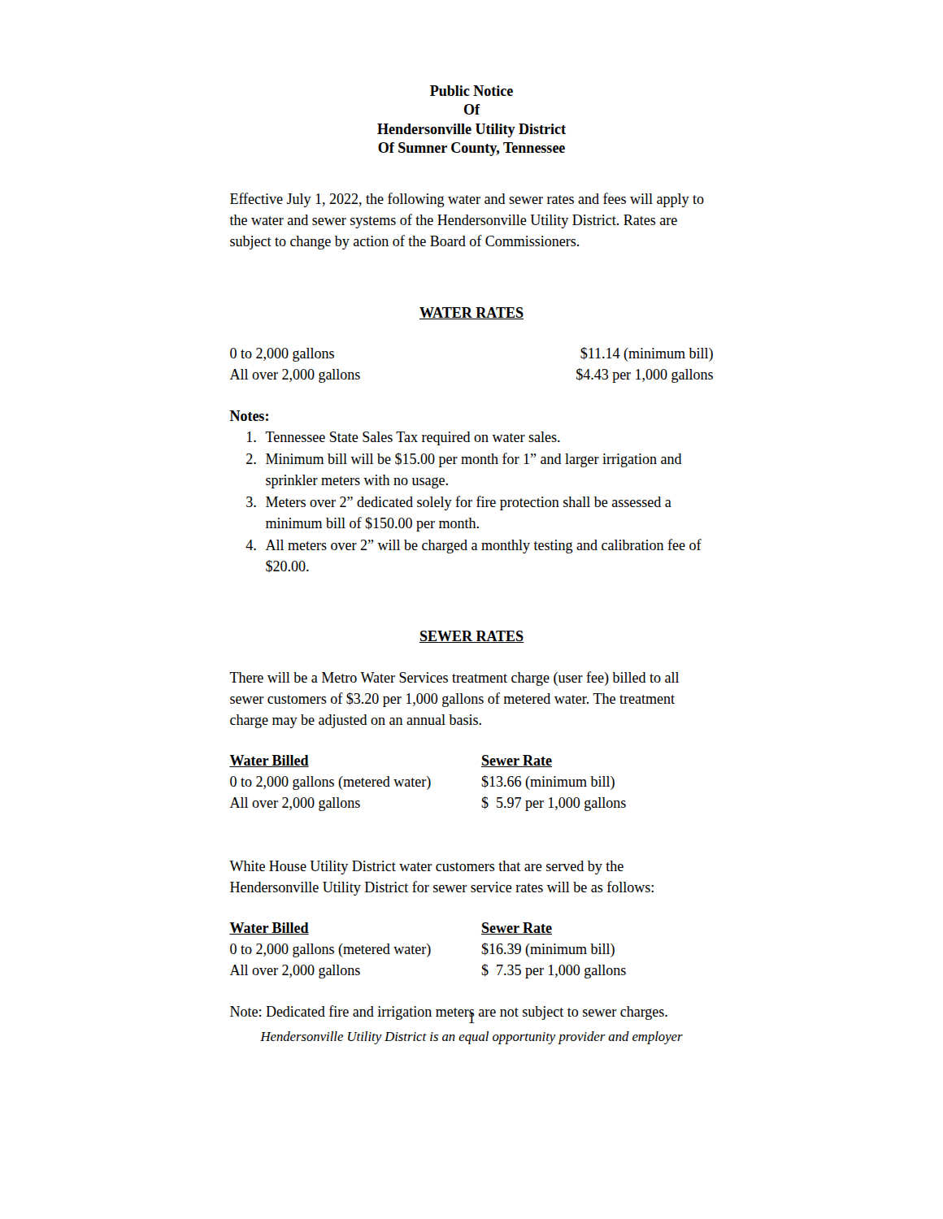Public Notice
Of
Hendersonville Utility District
Of Sumner County, Tennessee
Effective July 1, 2022, the following water and sewer rates and fees will apply to the water and sewer systems of the Hendersonville Utility District. Rates are subject to change by action of the Board of Commissioners.
WATER RATES
| 0 to 2,000 gallons | $11.14 (minimum bill) |
| All over 2,000 gallons | $4.43 per 1,000 gallons |
Notes:
Tennessee State Sales Tax required on water sales.
Minimum bill will be $15.00 per month for 1” and larger irrigation and sprinkler meters with no usage.
Meters over 2” dedicated solely for fire protection shall be assessed a minimum bill of $150.00 per month.
All meters over 2” will be charged a monthly testing and calibration fee of $20.00.
SEWER RATES
There will be a Metro Water Services treatment charge (user fee) billed to all sewer customers of $3.20 per 1,000 gallons of metered water. The treatment charge may be adjusted on an annual basis.
| Water Billed | Sewer Rate |
| 0 to 2,000 gallons (metered water) | $13.66 (minimum bill) |
| All over 2,000 gallons | $ 5.97 per 1,000 gallons |
White House Utility District water customers that are served by the Hendersonville Utility District for sewer service rates will be as follows:
| Water Billed | Sewer Rate |
| 0 to 2,000 gallons (metered water) | $16.39 (minimum bill) |
| All over 2,000 gallons | $ 7.35 per 1,000 gallons |
Note: Dedicated fire and irrigation meters are not subject to sewer charges.
1
Hendersonville Utility District is an equal opportunity provider and employer